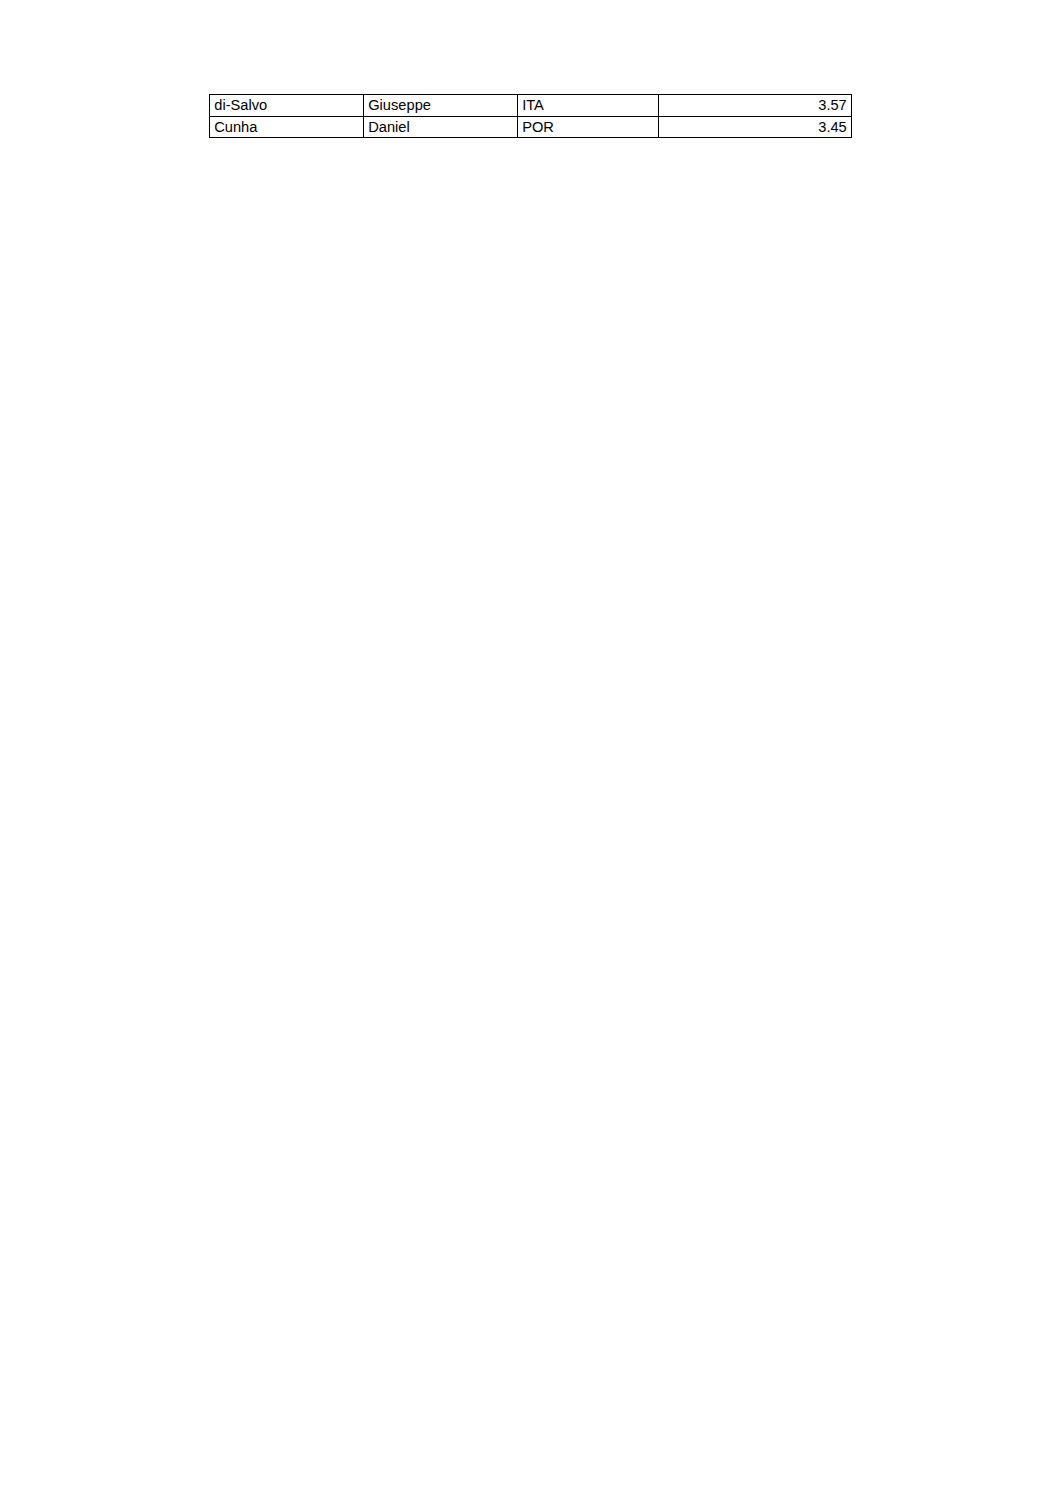| di-Salvo | Giuseppe | ITA | 3.57 |
| Cunha | Daniel | POR | 3.45 |